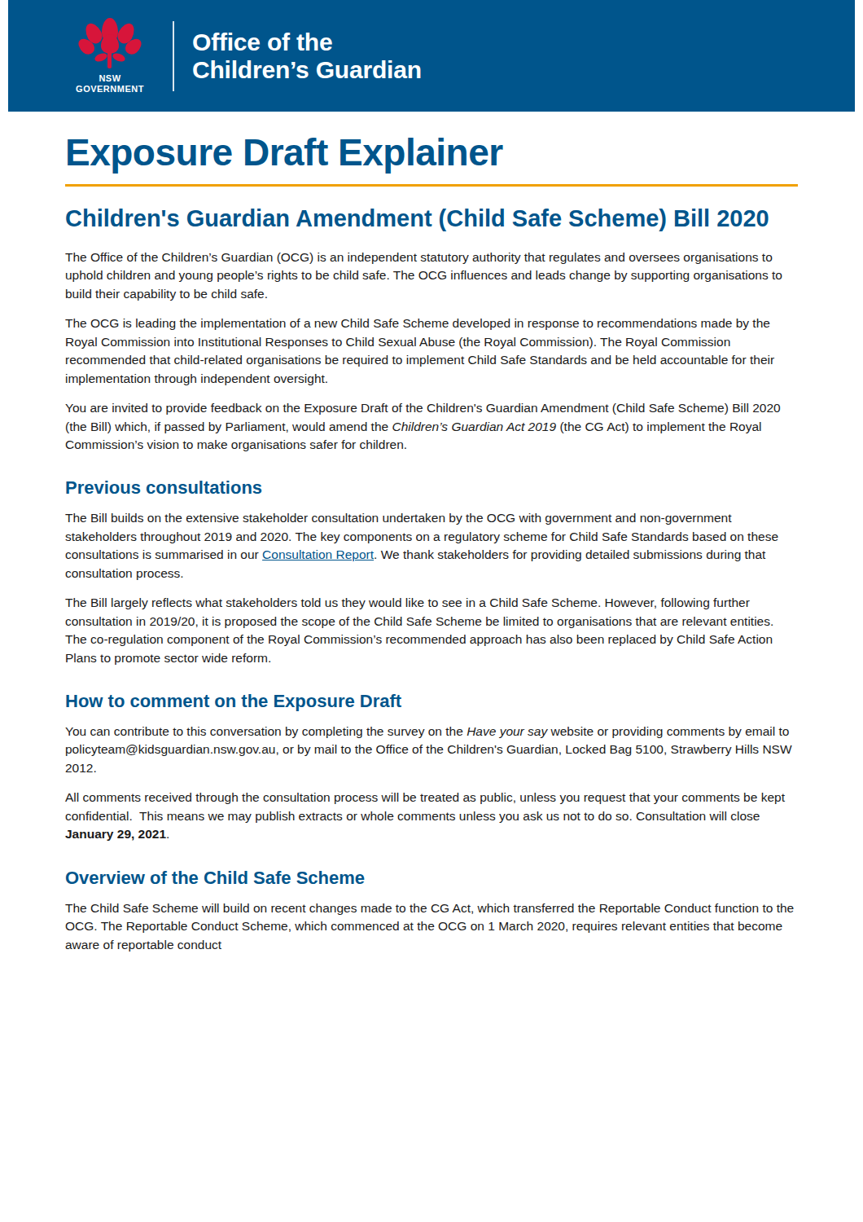NSW
GOVERNMENT
Office of the
Children’s Guardian
Exposure Draft Explainer
Children's Guardian Amendment (Child Safe Scheme) Bill 2020
The Office of the Children’s Guardian (OCG) is an independent statutory authority that regulates and oversees organisations to uphold children and young people’s rights to be child safe. The OCG influences and leads change by supporting organisations to build their capability to be child safe.
The OCG is leading the implementation of a new Child Safe Scheme developed in response to recommendations made by the Royal Commission into Institutional Responses to Child Sexual Abuse (the Royal Commission). The Royal Commission recommended that child-related organisations be required to implement Child Safe Standards and be held accountable for their implementation through independent oversight.
You are invited to provide feedback on the Exposure Draft of the Children's Guardian Amendment (Child Safe Scheme) Bill 2020 (the Bill) which, if passed by Parliament, would amend the Children’s Guardian Act 2019 (the CG Act) to implement the Royal Commission’s vision to make organisations safer for children.
Previous consultations
The Bill builds on the extensive stakeholder consultation undertaken by the OCG with government and non-government stakeholders throughout 2019 and 2020. The key components on a regulatory scheme for Child Safe Standards based on these consultations is summarised in our Consultation Report. We thank stakeholders for providing detailed submissions during that consultation process.
The Bill largely reflects what stakeholders told us they would like to see in a Child Safe Scheme. However, following further consultation in 2019/20, it is proposed the scope of the Child Safe Scheme be limited to organisations that are relevant entities. The co-regulation component of the Royal Commission’s recommended approach has also been replaced by Child Safe Action Plans to promote sector wide reform.
How to comment on the Exposure Draft
You can contribute to this conversation by completing the survey on the Have your say website or providing comments by email to policyteam@kidsguardian.nsw.gov.au, or by mail to the Office of the Children's Guardian, Locked Bag 5100, Strawberry Hills NSW 2012.
All comments received through the consultation process will be treated as public, unless you request that your comments be kept confidential. This means we may publish extracts or whole comments unless you ask us not to do so. Consultation will close January 29, 2021.
Overview of the Child Safe Scheme
The Child Safe Scheme will build on recent changes made to the CG Act, which transferred the Reportable Conduct function to the OCG. The Reportable Conduct Scheme, which commenced at the OCG on 1 March 2020, requires relevant entities that become aware of reportable conduct